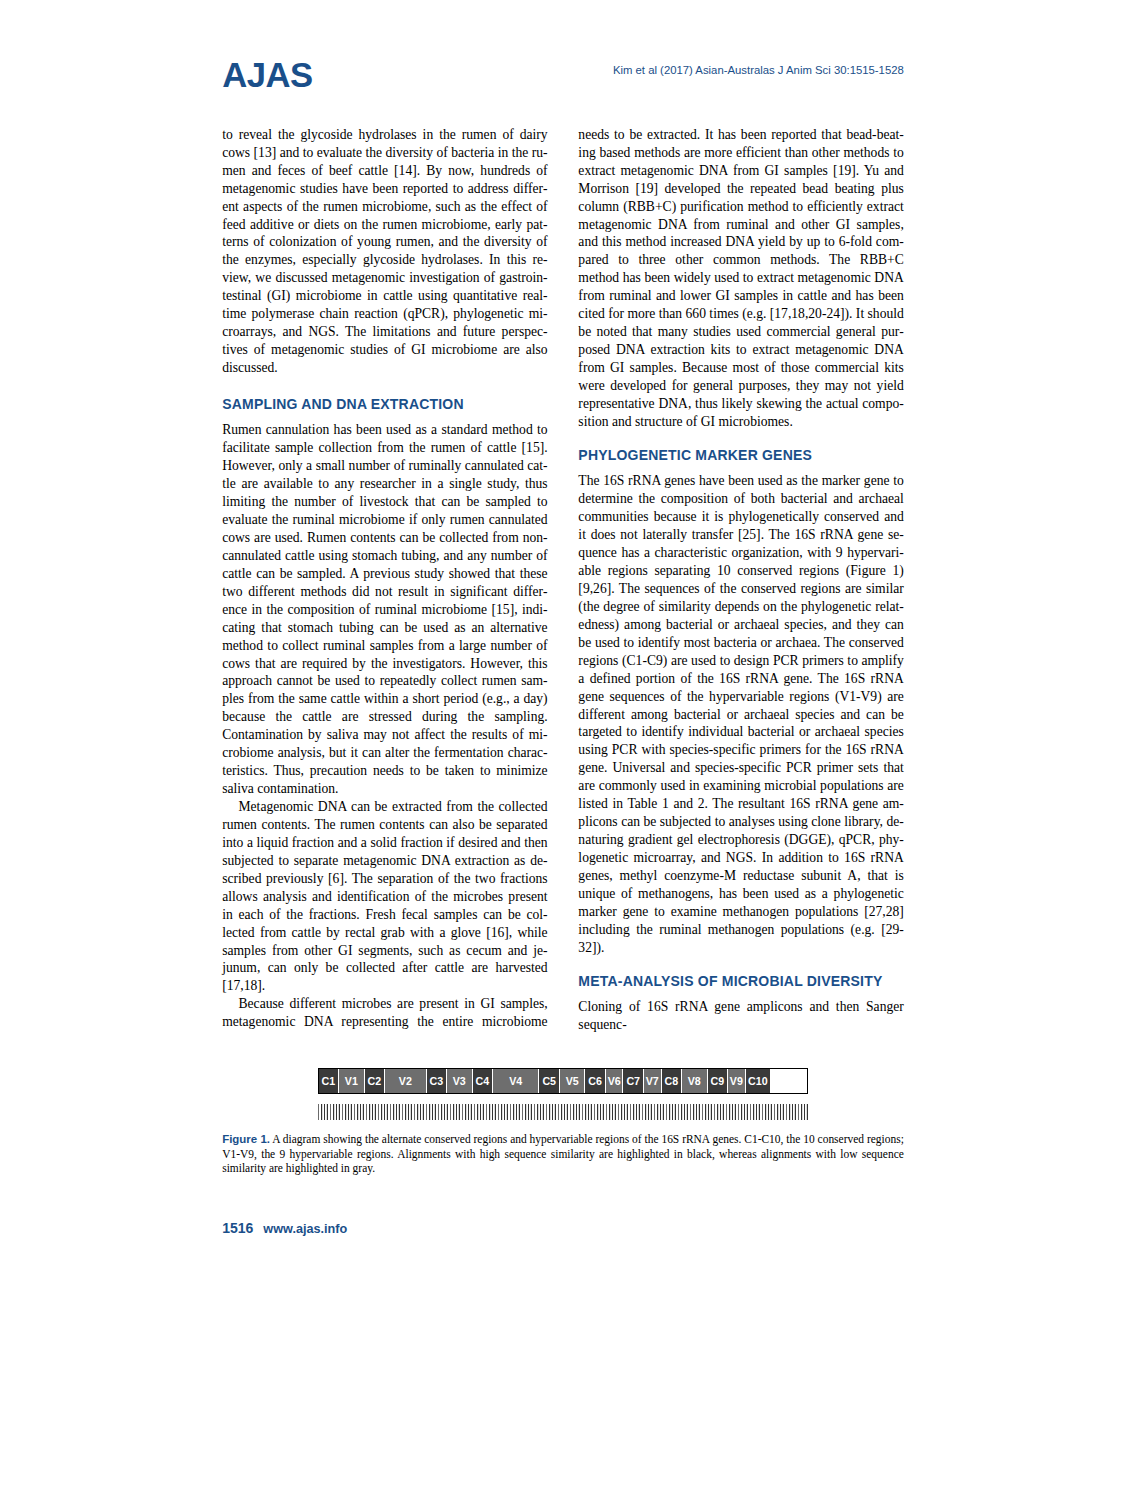AJAS
Kim et al (2017) Asian-Australas J Anim Sci 30:1515-1528
to reveal the glycoside hydrolases in the rumen of dairy cows [13] and to evaluate the diversity of bacteria in the rumen and feces of beef cattle [14]. By now, hundreds of metagenomic studies have been reported to address different aspects of the rumen microbiome, such as the effect of feed additive or diets on the rumen microbiome, early patterns of colonization of young rumen, and the diversity of the enzymes, especially glycoside hydrolases. In this review, we discussed metagenomic investigation of gastrointestinal (GI) microbiome in cattle using quantitative real-time polymerase chain reaction (qPCR), phylogenetic microarrays, and NGS. The limitations and future perspectives of metagenomic studies of GI microbiome are also discussed.
Sampling and DNA extraction
Rumen cannulation has been used as a standard method to facilitate sample collection from the rumen of cattle [15]. However, only a small number of ruminally cannulated cattle are available to any researcher in a single study, thus limiting the number of livestock that can be sampled to evaluate the ruminal microbiome if only rumen cannulated cows are used. Rumen contents can be collected from non-cannulated cattle using stomach tubing, and any number of cattle can be sampled. A previous study showed that these two different methods did not result in significant difference in the composition of ruminal microbiome [15], indicating that stomach tubing can be used as an alternative method to collect ruminal samples from a large number of cows that are required by the investigators. However, this approach cannot be used to repeatedly collect rumen samples from the same cattle within a short period (e.g., a day) because the cattle are stressed during the sampling. Contamination by saliva may not affect the results of microbiome analysis, but it can alter the fermentation characteristics. Thus, precaution needs to be taken to minimize saliva contamination.
Metagenomic DNA can be extracted from the collected rumen contents. The rumen contents can also be separated into a liquid fraction and a solid fraction if desired and then subjected to separate metagenomic DNA extraction as described previously [6]. The separation of the two fractions allows analysis and identification of the microbes present in each of the fractions. Fresh fecal samples can be collected from cattle by rectal grab with a glove [16], while samples from other GI segments, such as cecum and jejunum, can only be collected after cattle are harvested [17,18].
Because different microbes are present in GI samples, metagenomic DNA representing the entire microbiome needs to be extracted. It has been reported that bead-beating based methods are more efficient than other methods to extract metagenomic DNA from GI samples [19]. Yu and Morrison [19] developed the repeated bead beating plus column (RBB+C) purification method to efficiently extract metagenomic DNA from ruminal and other GI samples, and this method increased DNA yield by up to 6-fold compared to three other common methods. The RBB+C method has been widely used to extract metagenomic DNA from ruminal and lower GI samples in cattle and has been cited for more than 660 times (e.g. [17,18,20-24]). It should be noted that many studies used commercial general purposed DNA extraction kits to extract metagenomic DNA from GI samples. Because most of those commercial kits were developed for general purposes, they may not yield representative DNA, thus likely skewing the actual composition and structure of GI microbiomes.
Phylogenetic marker genes
The 16S rRNA genes have been used as the marker gene to determine the composition of both bacterial and archaeal communities because it is phylogenetically conserved and it does not laterally transfer [25]. The 16S rRNA gene sequence has a characteristic organization, with 9 hypervariable regions separating 10 conserved regions (Figure 1) [9,26]. The sequences of the conserved regions are similar (the degree of similarity depends on the phylogenetic relatedness) among bacterial or archaeal species, and they can be used to identify most bacteria or archaea. The conserved regions (C1-C9) are used to design PCR primers to amplify a defined portion of the 16S rRNA gene. The 16S rRNA gene sequences of the hypervariable regions (V1-V9) are different among bacterial or archaeal species and can be targeted to identify individual bacterial or archaeal species using PCR with species-specific primers for the 16S rRNA gene. Universal and species-specific PCR primer sets that are commonly used in examining microbial populations are listed in Table 1 and 2. The resultant 16S rRNA gene amplicons can be subjected to analyses using clone library, denaturing gradient gel electrophoresis (DGGE), qPCR, phylogenetic microarray, and NGS. In addition to 16S rRNA genes, methyl coenzyme-M reductase subunit A, that is unique of methanogens, has been used as a phylogenetic marker gene to examine methanogen populations [27,28] including the ruminal methanogen populations (e.g. [29-32]).
Meta-analysis of microbial diversity
Cloning of 16S rRNA gene amplicons and then Sanger sequenc-
C1
V1
C2
V2
C3
V3
C4
V4
C5
V5
C6
V6
C7
V7
C8
V8
C9
V9
C10
Figure 1. A diagram showing the alternate conserved regions and hypervariable regions of the 16S rRNA genes. C1-C10, the 10 conserved regions; V1-V9, the 9 hypervariable regions. Alignments with high sequence similarity are highlighted in black, whereas alignments with low sequence similarity are highlighted in gray.
1516 www.ajas.info